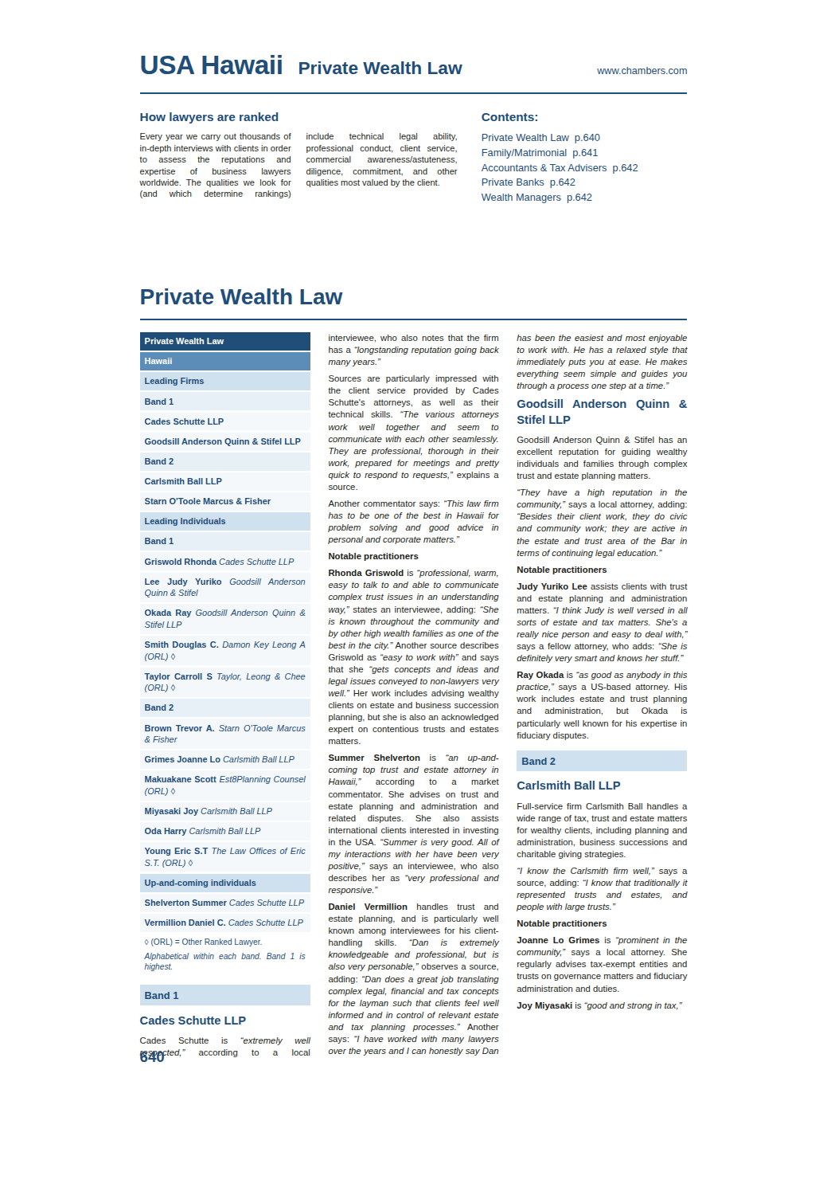USA Hawaii
Private Wealth Law
www.chambers.com
How lawyers are ranked
Every year we carry out thousands of in-depth interviews with clients in order to assess the reputations and expertise of business lawyers worldwide. The qualities we look for (and which determine rankings) include technical legal ability, professional conduct, client service, commercial awareness/astuteness, diligence, commitment, and other qualities most valued by the client.
Contents:
Private Wealth Law p.640
Family/Matrimonial p.641
Accountants & Tax Advisers p.642
Private Banks p.642
Wealth Managers p.642
Private Wealth Law
Private Wealth Law
Hawaii
Leading Firms
Band 1
Cades Schutte LLP
Goodsill Anderson Quinn & Stifel LLP
Band 2
Carlsmith Ball LLP
Starn O'Toole Marcus & Fisher
Leading Individuals
Band 1
Griswold Rhonda Cades Schutte LLP
Lee Judy Yuriko Goodsill Anderson Quinn & Stifel
Okada Ray Goodsill Anderson Quinn & Stifel LLP
Smith Douglas C. Damon Key Leong A (ORL) ◊
Taylor Carroll S Taylor, Leong & Chee (ORL) ◊
Band 2
Brown Trevor A. Starn O'Toole Marcus & Fisher
Grimes Joanne Lo Carlsmith Ball LLP
Makuakane Scott Est8Planning Counsel (ORL) ◊
Miyasaki Joy Carlsmith Ball LLP
Oda Harry Carlsmith Ball LLP
Young Eric S.T The Law Offices of Eric S.T. (ORL) ◊
Up-and-coming individuals
Shelverton Summer Cades Schutte LLP
Vermillion Daniel C. Cades Schutte LLP
◊ (ORL) = Other Ranked Lawyer.
Alphabetical within each band. Band 1 is highest.
Band 1
Cades Schutte LLP
Cades Schutte is “extremely well respected,” according to a local interviewee, who also notes that the firm has a “longstanding reputation going back many years.”
Sources are particularly impressed with the client service provided by Cades Schutte's attorneys, as well as their technical skills. “The various attorneys work well together and seem to communicate with each other seamlessly. They are professional, thorough in their work, prepared for meetings and pretty quick to respond to requests,” explains a source.
Another commentator says: “This law firm has to be one of the best in Hawaii for problem solving and good advice in personal and corporate matters.”
Notable practitioners
Rhonda Griswold is “professional, warm, easy to talk to and able to communicate complex trust issues in an understanding way,” states an interviewee, adding: “She is known throughout the community and by other high wealth families as one of the best in the city.” Another source describes Griswold as “easy to work with” and says that she “gets concepts and ideas and legal issues conveyed to non-lawyers very well.” Her work includes advising wealthy clients on estate and business succession planning, but she is also an acknowledged expert on contentious trusts and estates matters.
Summer Shelverton is “an up-and-coming top trust and estate attorney in Hawaii,” according to a market commentator. She advises on trust and estate planning and administration and related disputes. She also assists international clients interested in investing in the USA. “Summer is very good. All of my interactions with her have been very positive,” says an interviewee, who also describes her as “very professional and responsive.”
Daniel Vermillion handles trust and estate planning, and is particularly well known among interviewees for his client-handling skills. “Dan is extremely knowledgeable and professional, but is also very personable,” observes a source, adding: “Dan does a great job translating complex legal, financial and tax concepts for the layman such that clients feel well informed and in control of relevant estate and tax planning processes.” Another says: “I have worked with many lawyers over the years and I can honestly say Dan has been the easiest and most enjoyable to work with. He has a relaxed style that immediately puts you at ease. He makes everything seem simple and guides you through a process one step at a time.”
Goodsill Anderson Quinn & Stifel LLP
Goodsill Anderson Quinn & Stifel has an excellent reputation for guiding wealthy individuals and families through complex trust and estate planning matters.
“They have a high reputation in the community,” says a local attorney, adding: “Besides their client work, they do civic and community work; they are active in the estate and trust area of the Bar in terms of continuing legal education.”
Notable practitioners
Judy Yuriko Lee assists clients with trust and estate planning and administration matters. “I think Judy is well versed in all sorts of estate and tax matters. She's a really nice person and easy to deal with,” says a fellow attorney, who adds: “She is definitely very smart and knows her stuff.”
Ray Okada is “as good as anybody in this practice,” says a US-based attorney. His work includes estate and trust planning and administration, but Okada is particularly well known for his expertise in fiduciary disputes.
Band 2
Carlsmith Ball LLP
Full-service firm Carlsmith Ball handles a wide range of tax, trust and estate matters for wealthy clients, including planning and administration, business successions and charitable giving strategies.
“I know the Carlsmith firm well,” says a source, adding: “I know that traditionally it represented trusts and estates, and people with large trusts.”
Notable practitioners
Joanne Lo Grimes is “prominent in the community,” says a local attorney. She regularly advises tax-exempt entities and trusts on governance matters and fiduciary administration and duties.
Joy Miyasaki is “good and strong in tax,”
640